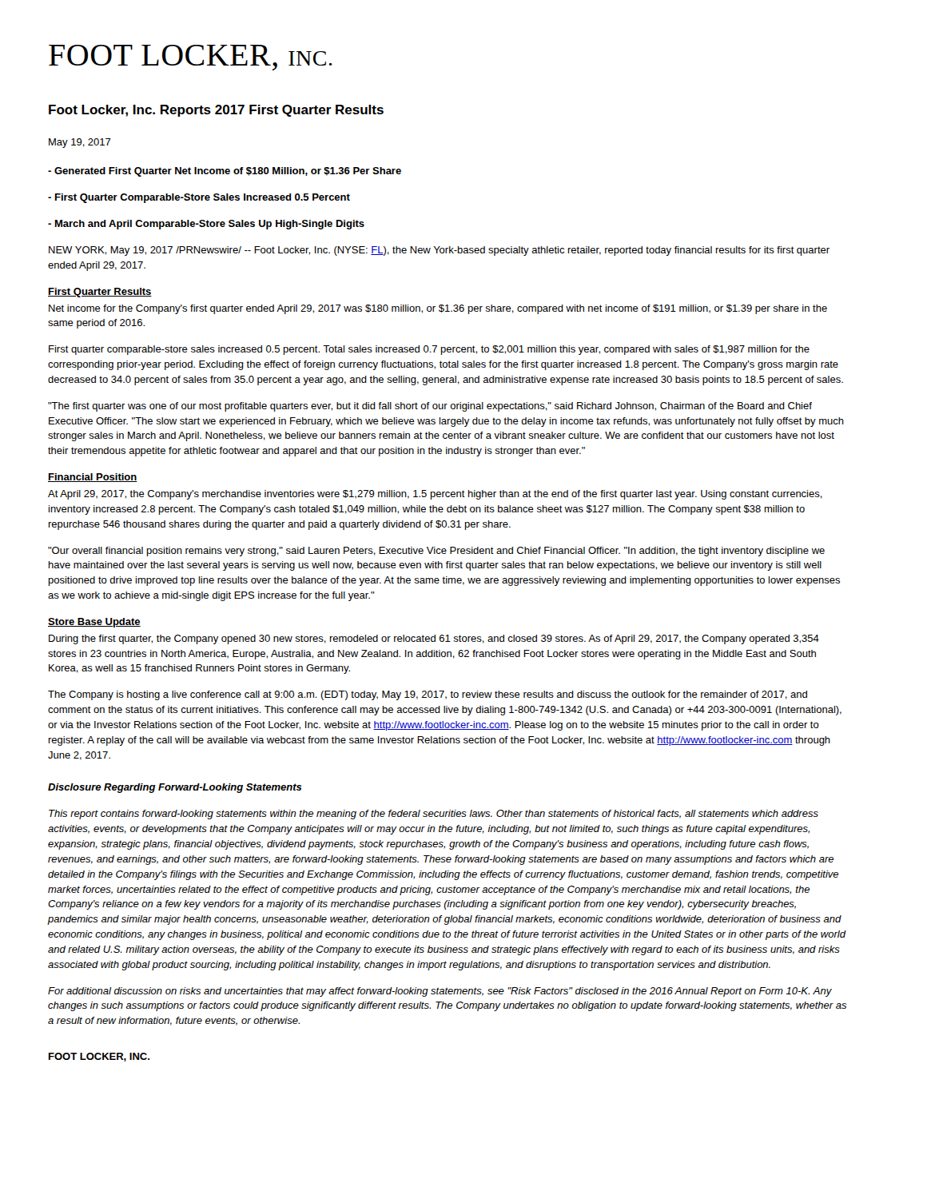FOOT LOCKER, INC.
Foot Locker, Inc. Reports 2017 First Quarter Results
May 19, 2017
- Generated First Quarter Net Income of $180 Million, or $1.36 Per Share
- First Quarter Comparable-Store Sales Increased 0.5 Percent
- March and April Comparable-Store Sales Up High-Single Digits
NEW YORK, May 19, 2017 /PRNewswire/ -- Foot Locker, Inc. (NYSE: FL), the New York-based specialty athletic retailer, reported today financial results for its first quarter ended April 29, 2017.
First Quarter Results
Net income for the Company's first quarter ended April 29, 2017 was $180 million, or $1.36 per share, compared with net income of $191 million, or $1.39 per share in the same period of 2016.
First quarter comparable-store sales increased 0.5 percent. Total sales increased 0.7 percent, to $2,001 million this year, compared with sales of $1,987 million for the corresponding prior-year period. Excluding the effect of foreign currency fluctuations, total sales for the first quarter increased 1.8 percent. The Company's gross margin rate decreased to 34.0 percent of sales from 35.0 percent a year ago, and the selling, general, and administrative expense rate increased 30 basis points to 18.5 percent of sales.
"The first quarter was one of our most profitable quarters ever, but it did fall short of our original expectations," said Richard Johnson, Chairman of the Board and Chief Executive Officer. "The slow start we experienced in February, which we believe was largely due to the delay in income tax refunds, was unfortunately not fully offset by much stronger sales in March and April. Nonetheless, we believe our banners remain at the center of a vibrant sneaker culture. We are confident that our customers have not lost their tremendous appetite for athletic footwear and apparel and that our position in the industry is stronger than ever."
Financial Position
At April 29, 2017, the Company's merchandise inventories were $1,279 million, 1.5 percent higher than at the end of the first quarter last year. Using constant currencies, inventory increased 2.8 percent. The Company's cash totaled $1,049 million, while the debt on its balance sheet was $127 million. The Company spent $38 million to repurchase 546 thousand shares during the quarter and paid a quarterly dividend of $0.31 per share.
"Our overall financial position remains very strong," said Lauren Peters, Executive Vice President and Chief Financial Officer. "In addition, the tight inventory discipline we have maintained over the last several years is serving us well now, because even with first quarter sales that ran below expectations, we believe our inventory is still well positioned to drive improved top line results over the balance of the year. At the same time, we are aggressively reviewing and implementing opportunities to lower expenses as we work to achieve a mid-single digit EPS increase for the full year."
Store Base Update
During the first quarter, the Company opened 30 new stores, remodeled or relocated 61 stores, and closed 39 stores. As of April 29, 2017, the Company operated 3,354 stores in 23 countries in North America, Europe, Australia, and New Zealand. In addition, 62 franchised Foot Locker stores were operating in the Middle East and South Korea, as well as 15 franchised Runners Point stores in Germany.
The Company is hosting a live conference call at 9:00 a.m. (EDT) today, May 19, 2017, to review these results and discuss the outlook for the remainder of 2017, and comment on the status of its current initiatives. This conference call may be accessed live by dialing 1-800-749-1342 (U.S. and Canada) or +44 203-300-0091 (International), or via the Investor Relations section of the Foot Locker, Inc. website at http://www.footlocker-inc.com. Please log on to the website 15 minutes prior to the call in order to register. A replay of the call will be available via webcast from the same Investor Relations section of the Foot Locker, Inc. website at http://www.footlocker-inc.com through June 2, 2017.
Disclosure Regarding Forward-Looking Statements
This report contains forward-looking statements within the meaning of the federal securities laws. Other than statements of historical facts, all statements which address activities, events, or developments that the Company anticipates will or may occur in the future, including, but not limited to, such things as future capital expenditures, expansion, strategic plans, financial objectives, dividend payments, stock repurchases, growth of the Company's business and operations, including future cash flows, revenues, and earnings, and other such matters, are forward-looking statements. These forward-looking statements are based on many assumptions and factors which are detailed in the Company's filings with the Securities and Exchange Commission, including the effects of currency fluctuations, customer demand, fashion trends, competitive market forces, uncertainties related to the effect of competitive products and pricing, customer acceptance of the Company's merchandise mix and retail locations, the Company's reliance on a few key vendors for a majority of its merchandise purchases (including a significant portion from one key vendor), cybersecurity breaches, pandemics and similar major health concerns, unseasonable weather, deterioration of global financial markets, economic conditions worldwide, deterioration of business and economic conditions, any changes in business, political and economic conditions due to the threat of future terrorist activities in the United States or in other parts of the world and related U.S. military action overseas, the ability of the Company to execute its business and strategic plans effectively with regard to each of its business units, and risks associated with global product sourcing, including political instability, changes in import regulations, and disruptions to transportation services and distribution.
For additional discussion on risks and uncertainties that may affect forward-looking statements, see "Risk Factors" disclosed in the 2016 Annual Report on Form 10-K. Any changes in such assumptions or factors could produce significantly different results. The Company undertakes no obligation to update forward-looking statements, whether as a result of new information, future events, or otherwise.
FOOT LOCKER, INC.